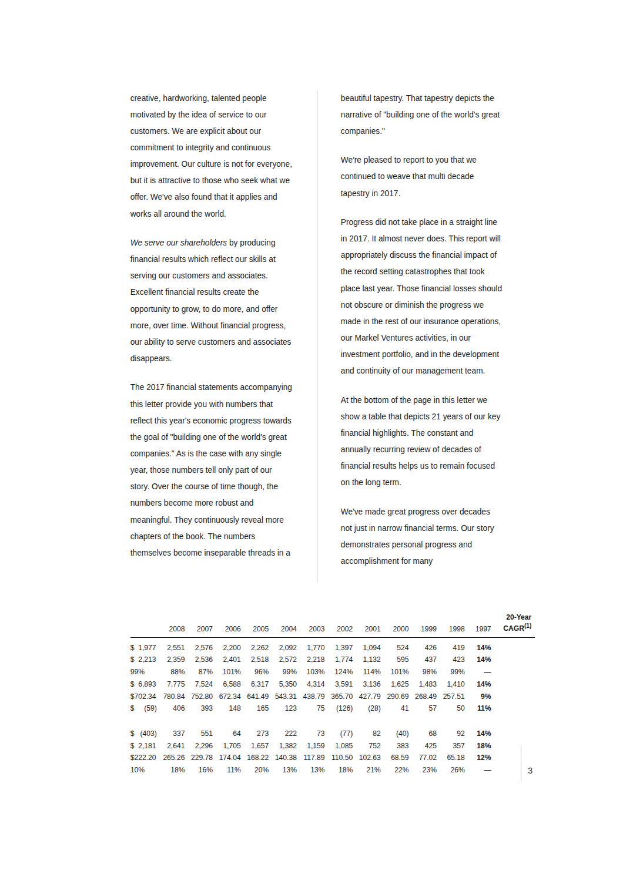creative, hardworking, talented people motivated by the idea of service to our customers. We are explicit about our commitment to integrity and continuous improvement. Our culture is not for everyone, but it is attractive to those who seek what we offer. We've also found that it applies and works all around the world.
We serve our shareholders by producing financial results which reflect our skills at serving our customers and associates. Excellent financial results create the opportunity to grow, to do more, and offer more, over time. Without financial progress, our ability to serve customers and associates disappears.
The 2017 financial statements accompanying this letter provide you with numbers that reflect this year's economic progress towards the goal of "building one of the world's great companies." As is the case with any single year, those numbers tell only part of our story. Over the course of time though, the numbers become more robust and meaningful. They continuously reveal more chapters of the book. The numbers themselves become inseparable threads in a
beautiful tapestry. That tapestry depicts the narrative of "building one of the world's great companies."
We're pleased to report to you that we continued to weave that multi decade tapestry in 2017.
Progress did not take place in a straight line in 2017. It almost never does. This report will appropriately discuss the financial impact of the record setting catastrophes that took place last year. Those financial losses should not obscure or diminish the progress we made in the rest of our insurance operations, our Markel Ventures activities, in our investment portfolio, and in the development and continuity of our management team.
At the bottom of the page in this letter we show a table that depicts 21 years of our key financial highlights. The constant and annually recurring review of decades of financial results helps us to remain focused on the long term.
We've made great progress over decades not just in narrow financial terms. Our story demonstrates personal progress and accomplishment for many
| | 2008 | 2007 | 2006 | 2005 | 2004 | 2003 | 2002 | 2001 | 2000 | 1999 | 1998 | 1997 | 20-Year CAGR (1) |
| --- | --- | --- | --- | --- | --- | --- | --- | --- | --- | --- | --- | --- | --- |
| $ 1,977 | 2,551 | 2,576 | 2,200 | 2,262 | 2,092 | 1,770 | 1,397 | 1,094 | 524 | 426 | 419 | 14% | |
| $ 2,213 | 2,359 | 2,536 | 2,401 | 2,518 | 2,572 | 2,218 | 1,774 | 1,132 | 595 | 437 | 423 | 14% | |
| 99% | 88% | 87% | 101% | 96% | 99% | 103% | 124% | 114% | 101% | 98% | 99% | — | |
| $ 6,893 | 7,775 | 7,524 | 6,588 | 6,317 | 5,350 | 4,314 | 3,591 | 3,136 | 1,625 | 1,483 | 1,410 | 14% | |
| $702.34 | 780.84 | 752.80 | 672.34 | 641.49 | 543.31 | 438.79 | 365.70 | 427.79 | 290.69 | 268.49 | 257.51 | 9% | |
| $ (59) | 406 | 393 | 148 | 165 | 123 | 75 | (126) | (28) | 41 | 57 | 50 | 11% | |
| $ (403) | 337 | 551 | 64 | 273 | 222 | 73 | (77) | 82 | (40) | 68 | 92 | 14% | |
| $ 2,181 | 2,641 | 2,296 | 1,705 | 1,657 | 1,382 | 1,159 | 1,085 | 752 | 383 | 425 | 357 | 18% | |
| $222.20 | 265.26 | 229.78 | 174.04 | 168.22 | 140.38 | 117.89 | 110.50 | 102.63 | 68.59 | 77.02 | 65.18 | 12% | |
| 10% | 18% | 16% | 11% | 20% | 13% | 13% | 18% | 21% | 22% | 23% | 26% | — | |
3